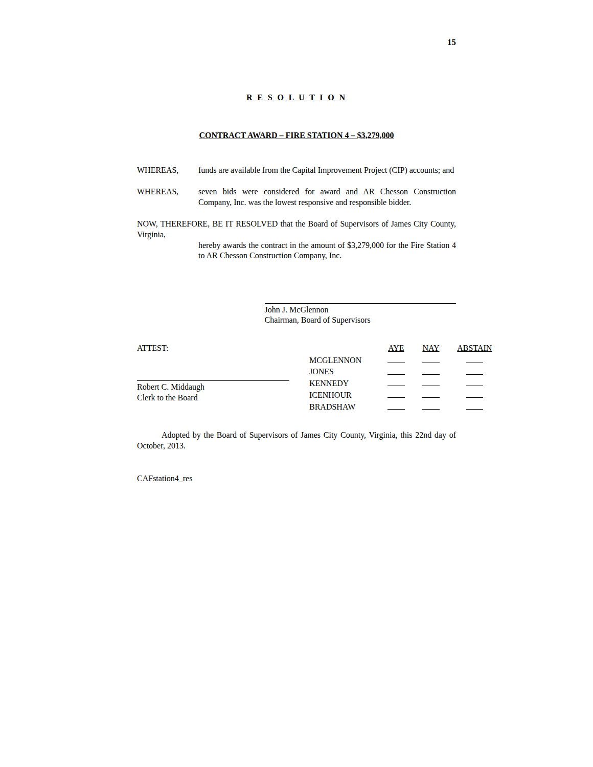15
R E S O L U T I O N
CONTRACT AWARD – FIRE STATION 4 – $3,279,000
WHEREAS,
funds are available from the Capital Improvement Project (CIP) accounts; and
WHEREAS,
seven bids were considered for award and AR Chesson Construction Company, Inc. was the lowest responsive and responsible bidder.
NOW, THEREFORE, BE IT RESOLVED that the Board of Supervisors of James City County, Virginia, hereby awards the contract in the amount of $3,279,000 for the Fire Station 4 to AR Chesson Construction Company, Inc.
John J. McGlennon
Chairman, Board of Supervisors
ATTEST:
Robert C. Middaugh
Clerk to the Board
| | AYE | NAY | ABSTAIN |
| --- | --- | --- | --- |
| MCGLENNON | | | |
| JONES | | | |
| KENNEDY | | | |
| ICENHOUR | | | |
| BRADSHAW | | | |
Adopted by the Board of Supervisors of James City County, Virginia, this 22nd day of October, 2013.
CAFstation4_res